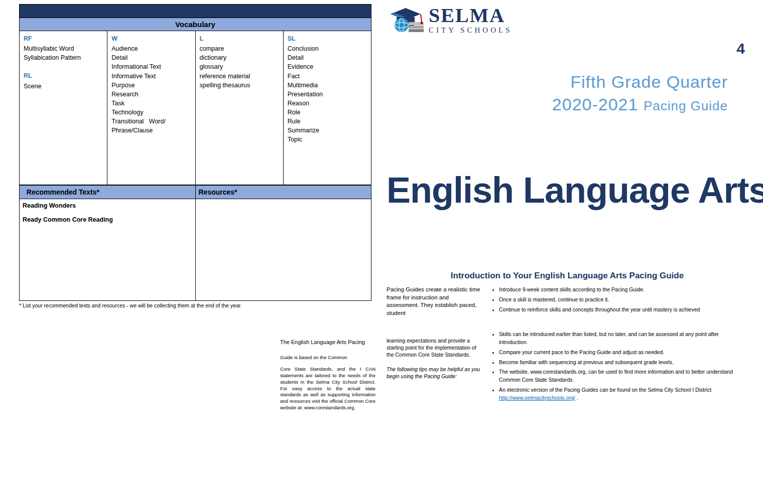| Vocabulary |
| --- |
| RF Multisyllabic Word Syllabication Pattern RL Scene | W Audience Detail Informational Text Informative Text Purpose Research Task Technology Transitional Word/ Phrase/Clause | L compare dictionary glossary reference material spelling thesaurus | SL Conclusion Detail Evidence Fact Multimedia Presentation Reason Role Rule Summarize Topic |
| Recommended Texts* | Resources* |
| --- | --- |
| Reading Wonders Ready Common Core Reading | |
* List your recommended texts and resources - we will be collecting them at the end of the year.
The English Language Arts Pacing
Guide is based on the Common
Core State Standards, and the I CAN statements are tailored to the needs of the students in the Selma City School District. For easy access to the actual state standards as well as supporting information and resources visit the official Common Core website at: www.corestandards.org.
SELMA
CITY SCHOOLS
4
Fifth Grade Quarter
2020-2021 Pacing Guide
English Language Arts
Introduction to Your English Language Arts Pacing Guide
Pacing Guides create a realistic time frame for instruction and assessment. They establish paced, student
learning expectations and provide a starting point for the implementation of the Common Core State Standards.
The following tips may be helpful as you begin using the Pacing Guide:
Introduce 9-week content skills according to the Pacing Guide.
Once a skill is mastered, continue to practice it.
Continue to reinforce skills and concepts throughout the year until mastery is achieved
Skills can be introduced earlier than listed, but no later, and can be assessed at any point after introduction.
Compare your current pace to the Pacing Guide and adjust as needed.
Become familiar with sequencing at previous and subsequent grade levels.
The website, www.corestandards.org, can be used to find more information and to better understand Common Core State Standards.
An electronic version of the Pacing Guides can be found on the Selma City School I District http://www.selmacityschools.org/ .